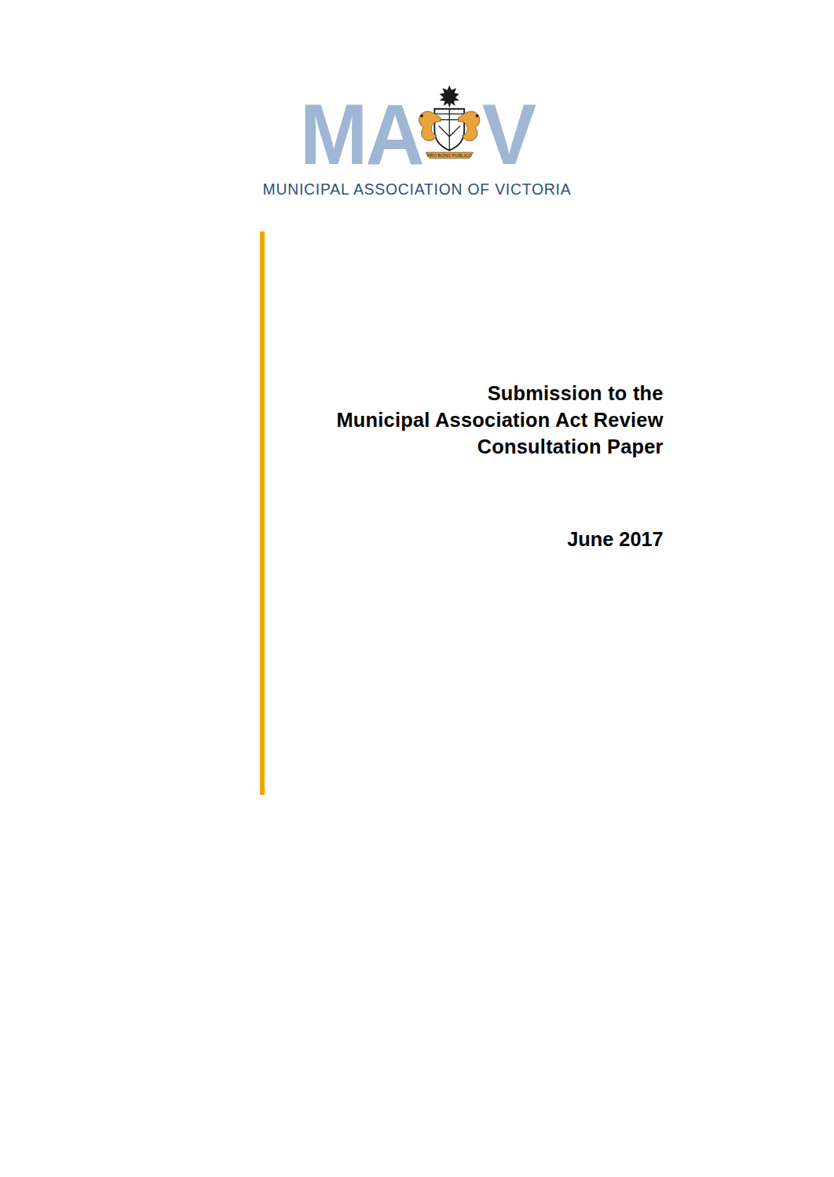MA PRO BONO PUBLICO V
MUNICIPAL ASSOCIATION OF VICTORIA
Submission to the
Municipal Association Act Review
Consultation Paper
June 2017